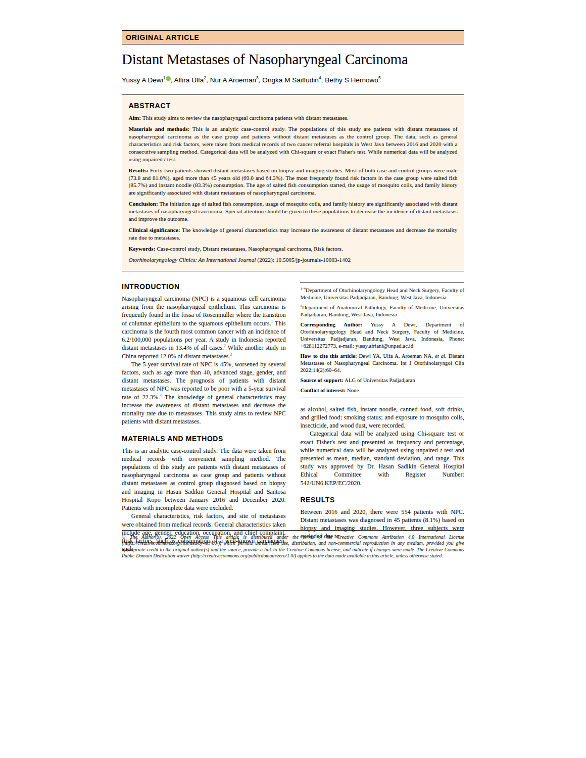Original Article
Distant Metastases of Nasopharyngeal Carcinoma
Yussy A Dewi1 , Alfira Ulfa2, Nur A Aroeman3, Ongka M Saiffudin4, Bethy S Hernowo5
Abstract
Aim: This study aims to review the nasopharyngeal carcinoma patients with distant metastases.
Materials and methods: This is an analytic case-control study. The populations of this study are patients with distant metastases of nasopharyngeal carcinoma as the case group and patients without distant metastases as the control group. The data, such as general characteristics and risk factors, were taken from medical records of two cancer referral hospitals in West Java between 2016 and 2020 with a consecutive sampling method. Categorical data will be analyzed with Chi-square or exact Fisher's test. While numerical data will be analyzed using unpaired t test.
Results: Forty-two patients showed distant metastases based on biopsy and imaging studies. Most of both case and control groups were male (73.8 and 81.0%), aged more than 45 years old (69.0 and 64.3%). The most frequently found risk factors in the case group were salted fish (85.7%) and instant noodle (83.3%) consumption. The age of salted fish consumption started, the usage of mosquito coils, and family history are significantly associated with distant metastases of nasopharyngeal carcinoma.
Conclusion: The initiation age of salted fish consumption, usage of mosquito coils, and family history are significantly associated with distant metastases of nasopharyngeal carcinoma. Special attention should be given to these populations to decrease the incidence of distant metastases and improve the outcome.
Clinical significance: The knowledge of general characteristics may increase the awareness of distant metastases and decrease the mortality rate due to metastases.
Keywords: Case-control study, Distant metastases, Nasopharyngeal carcinoma, Risk factors.
Otorhinolaryngology Clinics: An International Journal (2022): 10.5005/jp-journals-10003-1402
Introduction
Nasopharyngeal carcinoma (NPC) is a squamous cell carcinoma arising from the nasopharyngeal epithelium. This carcinoma is frequently found in the fossa of Rosenmuller where the transition of columnar epithelium to the squamous epithelium occurs.1 This carcinoma is the fourth most common cancer with an incidence of 6.2/100,000 populations per year. A study in Indonesia reported distant metastases in 13.4% of all cases.2 While another study in China reported 12.0% of distant metastases.3
The 5-year survival rate of NPC is 45%, worsened by several factors, such as age more than 40, advanced stage, gender, and distant metastases. The prognosis of patients with distant metastases of NPC was reported to be poor with a 5-year survival rate of 22.3%.4 The knowledge of general characteristics may increase the awareness of distant metastases and decrease the mortality rate due to metastases. This study aims to review NPC patients with distant metastases.
Materials and Methods
This is an analytic case-control study. The data were taken from medical records with convenient sampling method. The populations of this study are patients with distant metastases of nasopharyngeal carcinoma as case group and patients without distant metastases as control group diagnosed based on biopsy and imaging in Hasan Sadikin General Hospital and Santosa Hospital Kopo between January 2016 and December 2020. Patients with incomplete data were excluded.
General characteristics, risk factors, and site of metastases were obtained from medical records. General characteristics taken include age, gender, education, occupation, and chief complaint. Risk factors, such as consumption of a well-known carcinogen, such
1–4Department of Otorhinolaryngology Head and Neck Surgery, Faculty of Medicine, Universitas Padjadjaran, Bandung, West Java, Indonesia
5Department of Anatomical Pathology, Faculty of Medicine, Universitas Padjadjaran, Bandung, West Java, Indonesia
Corresponding Author: Yussy A Dewi, Department of Otorhinolaryngology Head and Neck Surgery, Faculty of Medicine, Universitas Padjadjaran, Bandung, West Java, Indonesia, Phone: +628112272773, e-mail: yussy.afriani@unpad.ac.id
How to cite this article: Dewi YA, Ulfa A, Aroeman NA, et al. Distant Metastases of Nasopharyngeal Carcinoma. Int J Otorhinolaryngol Clin 2022;14(2):60–64.
Source of support: ALG of Universitas Padjadjaran
Conflict of interest: None
as alcohol, salted fish, instant noodle, canned food, soft drinks, and grilled food; smoking status; and exposure to mosquito coils, insecticide, and wood dust, were recorded.
Categorical data will be analyzed using Chi-square test or exact Fisher's test and presented as frequency and percentage, while numerical data will be analyzed using unpaired t test and presented as mean, median, standard deviation, and range. This study was approved by Dr. Hasan Sadikin General Hospital Ethical Committee with Register Number: 542/UN6.KEP/EC/2020.
Results
Between 2016 and 2020, there were 554 patients with NPC. Distant metastases was diagnosed in 45 patients (8.1%) based on biopsy and imaging studies. However, three subjects were excluded due to
© The Author(s). 2022 Open Access This article is distributed under the terms of the Creative Commons Attribution 4.0 International License (https://creativecommons.org/licenses/by-nc/4.0/), which permits unrestricted use, distribution, and non-commercial reproduction in any medium, provided you give appropriate credit to the original author(s) and the source, provide a link to the Creative Commons license, and indicate if changes were made. The Creative Commons Public Domain Dedication waiver (http://creativecommons.org/publicdomain/zero/1.0/) applies to the data made available in this article, unless otherwise stated.